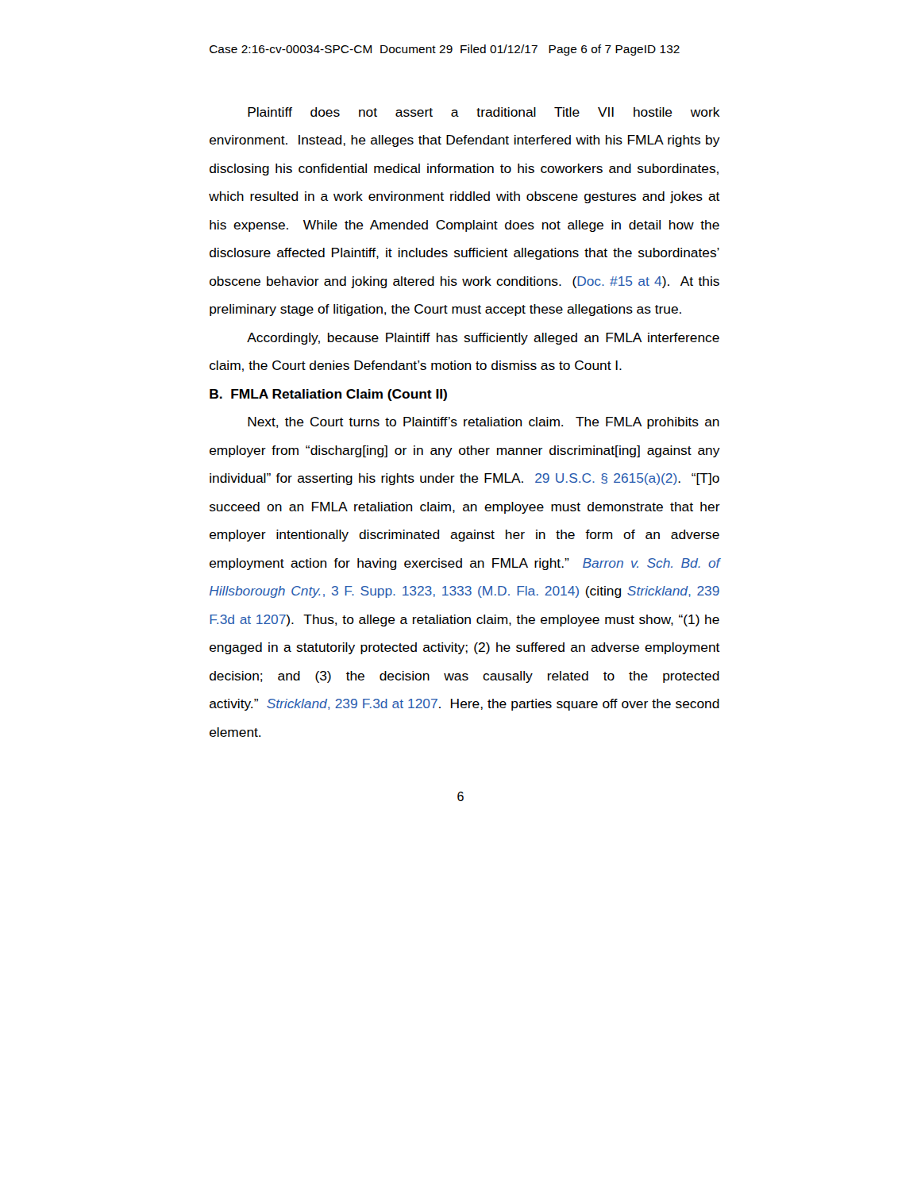Case 2:16-cv-00034-SPC-CM Document 29 Filed 01/12/17 Page 6 of 7 PageID 132
Plaintiff does not assert a traditional Title VII hostile work environment. Instead, he alleges that Defendant interfered with his FMLA rights by disclosing his confidential medical information to his coworkers and subordinates, which resulted in a work environment riddled with obscene gestures and jokes at his expense. While the Amended Complaint does not allege in detail how the disclosure affected Plaintiff, it includes sufficient allegations that the subordinates’ obscene behavior and joking altered his work conditions. (Doc. #15 at 4). At this preliminary stage of litigation, the Court must accept these allegations as true.
Accordingly, because Plaintiff has sufficiently alleged an FMLA interference claim, the Court denies Defendant’s motion to dismiss as to Count I.
B. FMLA Retaliation Claim (Count II)
Next, the Court turns to Plaintiff’s retaliation claim. The FMLA prohibits an employer from “discharg[ing] or in any other manner discriminat[ing] against any individual” for asserting his rights under the FMLA. 29 U.S.C. § 2615(a)(2). “[T]o succeed on an FMLA retaliation claim, an employee must demonstrate that her employer intentionally discriminated against her in the form of an adverse employment action for having exercised an FMLA right.” Barron v. Sch. Bd. of Hillsborough Cnty., 3 F. Supp. 1323, 1333 (M.D. Fla. 2014) (citing Strickland, 239 F.3d at 1207). Thus, to allege a retaliation claim, the employee must show, “(1) he engaged in a statutorily protected activity; (2) he suffered an adverse employment decision; and (3) the decision was causally related to the protected activity.” Strickland, 239 F.3d at 1207. Here, the parties square off over the second element.
6